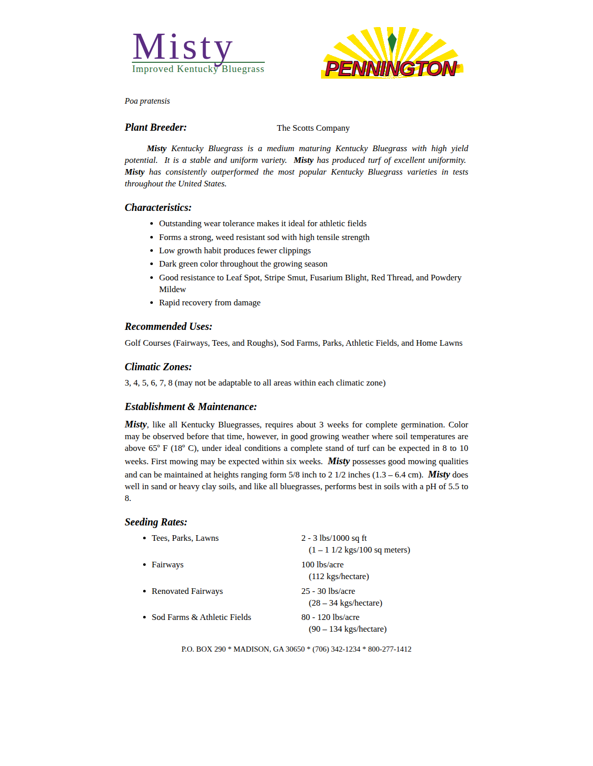Misty Improved Kentucky Bluegrass
PENNINGTON®
Poa pratensis
Plant Breeder:
The Scotts Company
Misty Kentucky Bluegrass is a medium maturing Kentucky Bluegrass with high yield potential. It is a stable and uniform variety. Misty has produced turf of excellent uniformity. Misty has consistently outperformed the most popular Kentucky Bluegrass varieties in tests throughout the United States.
Characteristics:
Outstanding wear tolerance makes it ideal for athletic fields
Forms a strong, weed resistant sod with high tensile strength
Low growth habit produces fewer clippings
Dark green color throughout the growing season
Good resistance to Leaf Spot, Stripe Smut, Fusarium Blight, Red Thread, and Powdery Mildew
Rapid recovery from damage
Recommended Uses:
Golf Courses (Fairways, Tees, and Roughs), Sod Farms, Parks, Athletic Fields, and Home Lawns
Climatic Zones:
3, 4, 5, 6, 7, 8 (may not be adaptable to all areas within each climatic zone)
Establishment & Maintenance:
Misty, like all Kentucky Bluegrasses, requires about 3 weeks for complete germination. Color may be observed before that time, however, in good growing weather where soil temperatures are above 65º F (18º C), under ideal conditions a complete stand of turf can be expected in 8 to 10 weeks. First mowing may be expected within six weeks. Misty possesses good mowing qualities and can be maintained at heights ranging form 5/8 inch to 2 1/2 inches (1.3 – 6.4 cm). Misty does well in sand or heavy clay soils, and like all bluegrasses, performs best in soils with a pH of 5.5 to 8.
Seeding Rates:
Tees, Parks, Lawns 2 - 3 lbs/1000 sq ft
(1 – 1 1/2 kgs/100 sq meters)
Fairways 100 lbs/acre
(112 kgs/hectare)
Renovated Fairways 25 - 30 lbs/acre
(28 – 34 kgs/hectare)
Sod Farms & Athletic Fields 80 - 120 lbs/acre
(90 – 134 kgs/hectare)
P.O. BOX 290 * MADISON, GA 30650 * (706) 342-1234 * 800-277-1412